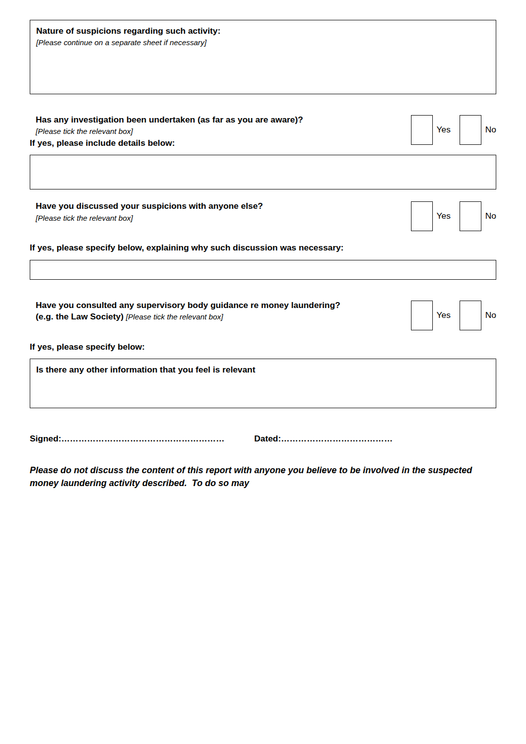Nature of suspicions regarding such activity:
[Please continue on a separate sheet if necessary]
Has any investigation been undertaken (as far as you are aware)?
[Please tick the relevant box]
If yes, please include details below:
Yes No
Have you discussed your suspicions with anyone else?
[Please tick the relevant box]
Yes No
If yes, please specify below, explaining why such discussion was necessary:
Have you consulted any supervisory body guidance re money laundering? (e.g. the Law Society) [Please tick the relevant box]
Yes No
If yes, please specify below:
Is there any other information that you feel is relevant
Signed:………………………………………………… Dated:…………………………………
Please do not discuss the content of this report with anyone you believe to be involved in the suspected money laundering activity described. To do so may